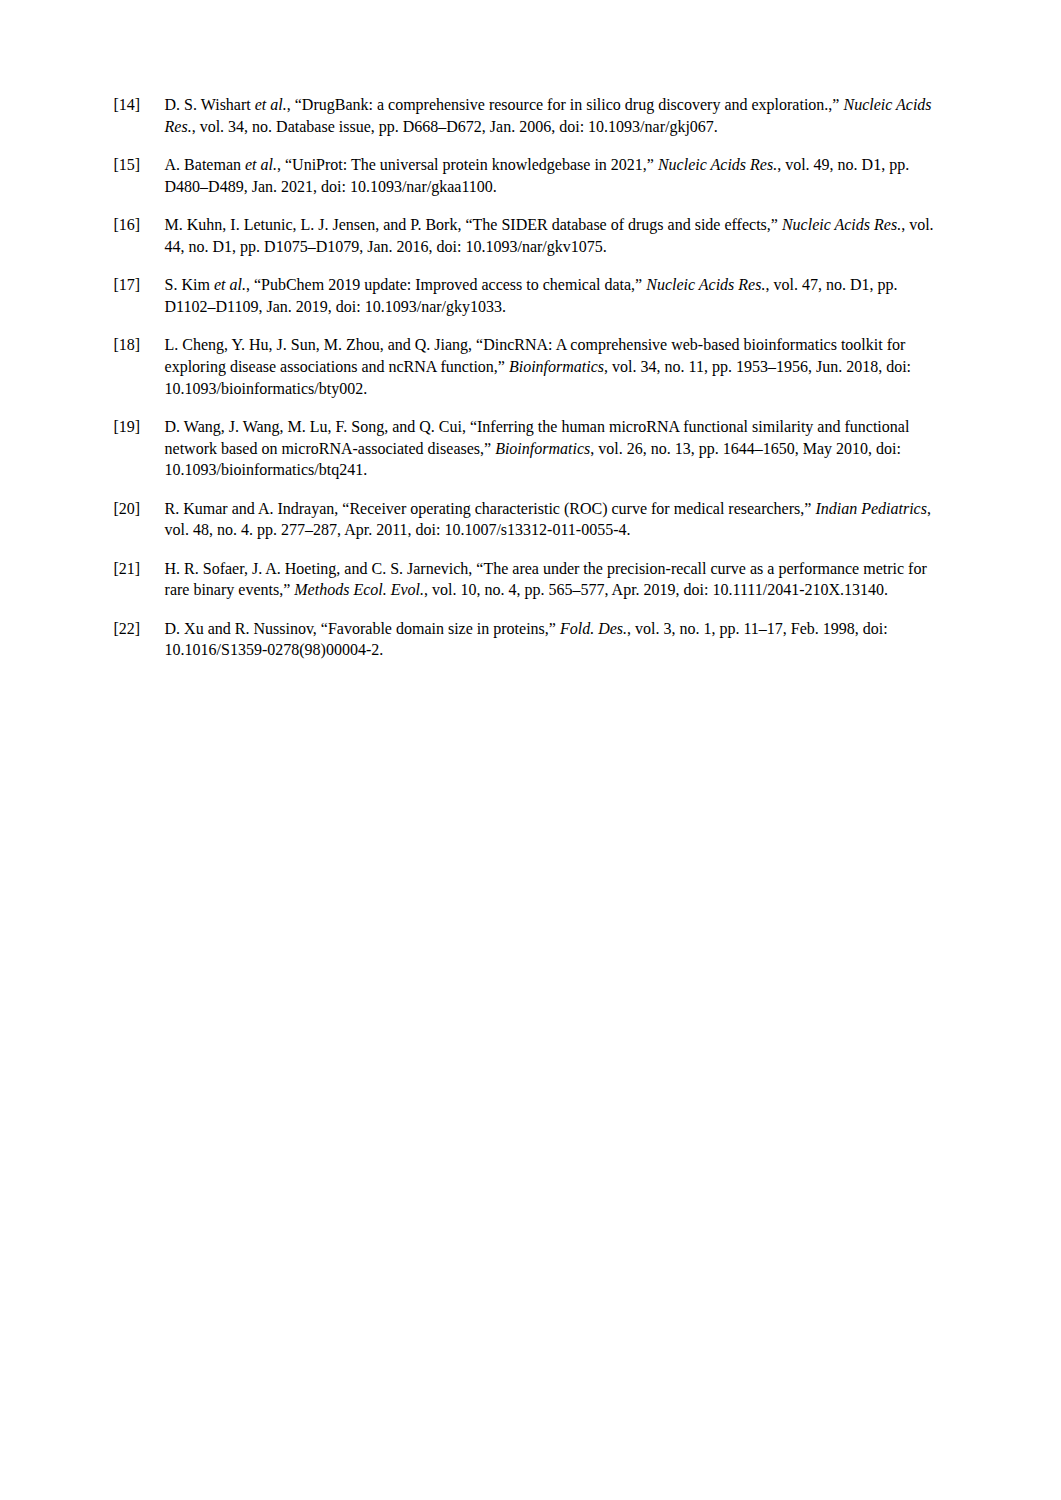[14] D. S. Wishart et al., “DrugBank: a comprehensive resource for in silico drug discovery and exploration.,” Nucleic Acids Res., vol. 34, no. Database issue, pp. D668–D672, Jan. 2006, doi: 10.1093/nar/gkj067.
[15] A. Bateman et al., “UniProt: The universal protein knowledgebase in 2021,” Nucleic Acids Res., vol. 49, no. D1, pp. D480–D489, Jan. 2021, doi: 10.1093/nar/gkaa1100.
[16] M. Kuhn, I. Letunic, L. J. Jensen, and P. Bork, “The SIDER database of drugs and side effects,” Nucleic Acids Res., vol. 44, no. D1, pp. D1075–D1079, Jan. 2016, doi: 10.1093/nar/gkv1075.
[17] S. Kim et al., “PubChem 2019 update: Improved access to chemical data,” Nucleic Acids Res., vol. 47, no. D1, pp. D1102–D1109, Jan. 2019, doi: 10.1093/nar/gky1033.
[18] L. Cheng, Y. Hu, J. Sun, M. Zhou, and Q. Jiang, “DincRNA: A comprehensive web-based bioinformatics toolkit for exploring disease associations and ncRNA function,” Bioinformatics, vol. 34, no. 11, pp. 1953–1956, Jun. 2018, doi: 10.1093/bioinformatics/bty002.
[19] D. Wang, J. Wang, M. Lu, F. Song, and Q. Cui, “Inferring the human microRNA functional similarity and functional network based on microRNA-associated diseases,” Bioinformatics, vol. 26, no. 13, pp. 1644–1650, May 2010, doi: 10.1093/bioinformatics/btq241.
[20] R. Kumar and A. Indrayan, “Receiver operating characteristic (ROC) curve for medical researchers,” Indian Pediatrics, vol. 48, no. 4. pp. 277–287, Apr. 2011, doi: 10.1007/s13312-011-0055-4.
[21] H. R. Sofaer, J. A. Hoeting, and C. S. Jarnevich, “The area under the precision-recall curve as a performance metric for rare binary events,” Methods Ecol. Evol., vol. 10, no. 4, pp. 565–577, Apr. 2019, doi: 10.1111/2041-210X.13140.
[22] D. Xu and R. Nussinov, “Favorable domain size in proteins,” Fold. Des., vol. 3, no. 1, pp. 11–17, Feb. 1998, doi: 10.1016/S1359-0278(98)00004-2.